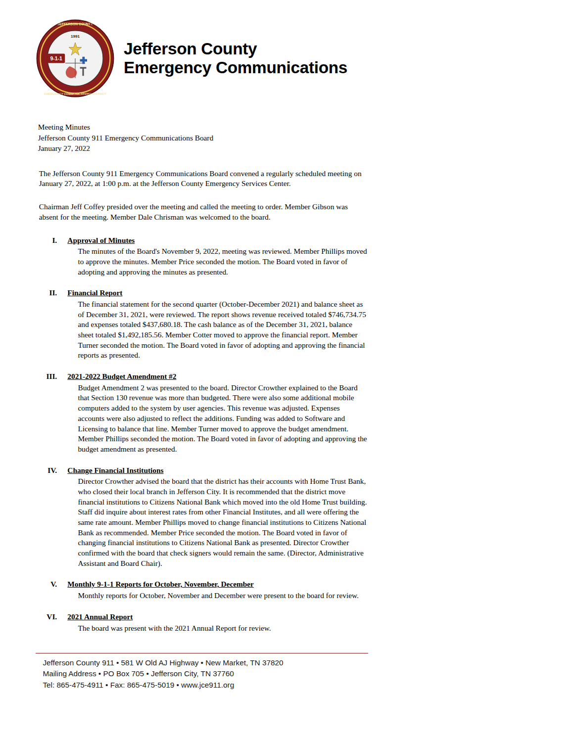Jefferson County Emergency Communications District Seal JEFFERSON COUNTY EMERGENCY COMMUNICATIONS DISTRICT 1991 9-1-1
Jefferson County
Emergency Communications
Meeting Minutes
Jefferson County 911 Emergency Communications Board
January 27, 2022
The Jefferson County 911 Emergency Communications Board convened a regularly scheduled meeting on January 27, 2022, at 1:00 p.m. at the Jefferson County Emergency Services Center.
Chairman Jeff Coffey presided over the meeting and called the meeting to order. Member Gibson was absent for the meeting. Member Dale Chrisman was welcomed to the board.
I. Approval of Minutes
The minutes of the Board's November 9, 2022, meeting was reviewed. Member Phillips moved to approve the minutes. Member Price seconded the motion. The Board voted in favor of adopting and approving the minutes as presented.
II. Financial Report
The financial statement for the second quarter (October-December 2021) and balance sheet as of December 31, 2021, were reviewed. The report shows revenue received totaled $746,734.75 and expenses totaled $437,680.18. The cash balance as of the December 31, 2021, balance sheet totaled $1,492,185.56. Member Cotter moved to approve the financial report. Member Turner seconded the motion. The Board voted in favor of adopting and approving the financial reports as presented.
III. 2021-2022 Budget Amendment #2
Budget Amendment 2 was presented to the board. Director Crowther explained to the Board that Section 130 revenue was more than budgeted. There were also some additional mobile computers added to the system by user agencies. This revenue was adjusted. Expenses accounts were also adjusted to reflect the additions. Funding was added to Software and Licensing to balance that line. Member Turner moved to approve the budget amendment. Member Phillips seconded the motion. The Board voted in favor of adopting and approving the budget amendment as presented.
IV. Change Financial Institutions
Director Crowther advised the board that the district has their accounts with Home Trust Bank, who closed their local branch in Jefferson City. It is recommended that the district move financial institutions to Citizens National Bank which moved into the old Home Trust building. Staff did inquire about interest rates from other Financial Institutes, and all were offering the same rate amount. Member Phillips moved to change financial institutions to Citizens National Bank as recommended. Member Price seconded the motion. The Board voted in favor of changing financial institutions to Citizens National Bank as presented. Director Crowther confirmed with the board that check signers would remain the same. (Director, Administrative Assistant and Board Chair).
V. Monthly 9-1-1 Reports for October, November, December
Monthly reports for October, November and December were present to the board for review.
VI. 2021 Annual Report
The board was present with the 2021 Annual Report for review.
Jefferson County 911 • 581 W Old AJ Highway • New Market, TN 37820
Mailing Address • PO Box 705 • Jefferson City, TN 37760
Tel: 865-475-4911 • Fax: 865-475-5019 • www.jce911.org